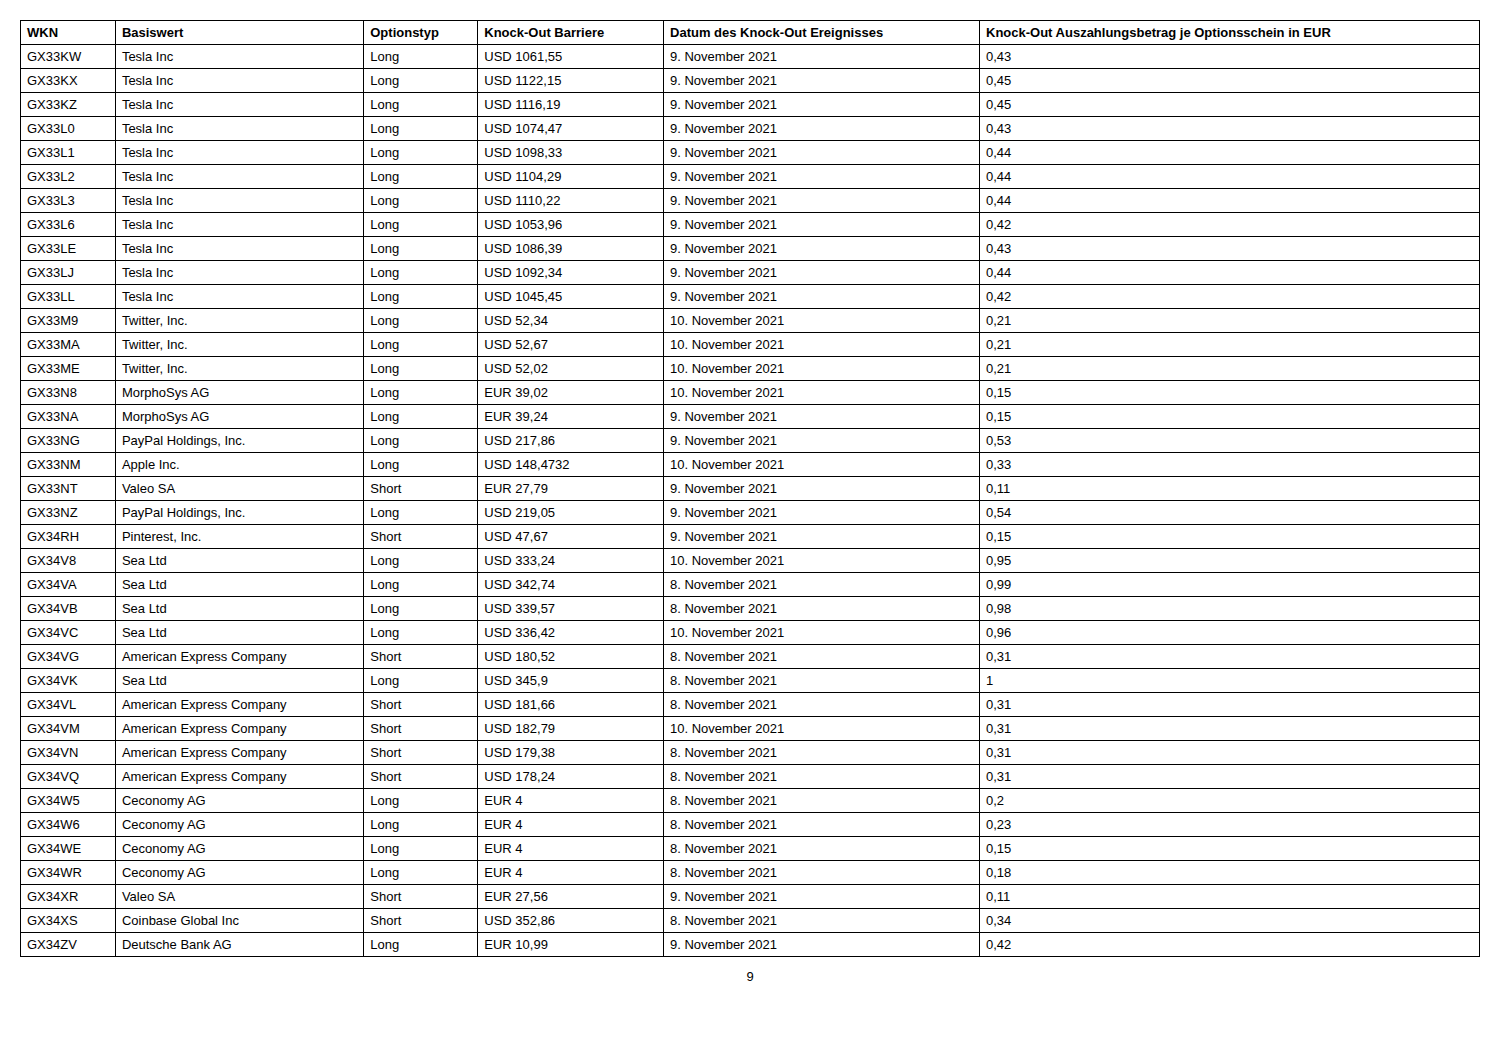Knock-Out Ereignisse
| WKN | Basiswert | Optionstyp | Knock-Out Barriere | Datum des Knock-Out Ereignisses | Knock-Out Auszahlungsbetrag je Optionsschein in EUR |
| --- | --- | --- | --- | --- | --- |
| GX33KW | Tesla Inc | Long | USD 1061,55 | 9. November 2021 | 0,43 |
| GX33KX | Tesla Inc | Long | USD 1122,15 | 9. November 2021 | 0,45 |
| GX33KZ | Tesla Inc | Long | USD 1116,19 | 9. November 2021 | 0,45 |
| GX33L0 | Tesla Inc | Long | USD 1074,47 | 9. November 2021 | 0,43 |
| GX33L1 | Tesla Inc | Long | USD 1098,33 | 9. November 2021 | 0,44 |
| GX33L2 | Tesla Inc | Long | USD 1104,29 | 9. November 2021 | 0,44 |
| GX33L3 | Tesla Inc | Long | USD 1110,22 | 9. November 2021 | 0,44 |
| GX33L6 | Tesla Inc | Long | USD 1053,96 | 9. November 2021 | 0,42 |
| GX33LE | Tesla Inc | Long | USD 1086,39 | 9. November 2021 | 0,43 |
| GX33LJ | Tesla Inc | Long | USD 1092,34 | 9. November 2021 | 0,44 |
| GX33LL | Tesla Inc | Long | USD 1045,45 | 9. November 2021 | 0,42 |
| GX33M9 | Twitter, Inc. | Long | USD 52,34 | 10. November 2021 | 0,21 |
| GX33MA | Twitter, Inc. | Long | USD 52,67 | 10. November 2021 | 0,21 |
| GX33ME | Twitter, Inc. | Long | USD 52,02 | 10. November 2021 | 0,21 |
| GX33N8 | MorphoSys AG | Long | EUR 39,02 | 10. November 2021 | 0,15 |
| GX33NA | MorphoSys AG | Long | EUR 39,24 | 9. November 2021 | 0,15 |
| GX33NG | PayPal Holdings, Inc. | Long | USD 217,86 | 9. November 2021 | 0,53 |
| GX33NM | Apple Inc. | Long | USD 148,4732 | 10. November 2021 | 0,33 |
| GX33NT | Valeo SA | Short | EUR 27,79 | 9. November 2021 | 0,11 |
| GX33NZ | PayPal Holdings, Inc. | Long | USD 219,05 | 9. November 2021 | 0,54 |
| GX34RH | Pinterest, Inc. | Short | USD 47,67 | 9. November 2021 | 0,15 |
| GX34V8 | Sea Ltd | Long | USD 333,24 | 10. November 2021 | 0,95 |
| GX34VA | Sea Ltd | Long | USD 342,74 | 8. November 2021 | 0,99 |
| GX34VB | Sea Ltd | Long | USD 339,57 | 8. November 2021 | 0,98 |
| GX34VC | Sea Ltd | Long | USD 336,42 | 10. November 2021 | 0,96 |
| GX34VG | American Express Company | Short | USD 180,52 | 8. November 2021 | 0,31 |
| GX34VK | Sea Ltd | Long | USD 345,9 | 8. November 2021 | 1 |
| GX34VL | American Express Company | Short | USD 181,66 | 8. November 2021 | 0,31 |
| GX34VM | American Express Company | Short | USD 182,79 | 10. November 2021 | 0,31 |
| GX34VN | American Express Company | Short | USD 179,38 | 8. November 2021 | 0,31 |
| GX34VQ | American Express Company | Short | USD 178,24 | 8. November 2021 | 0,31 |
| GX34W5 | Ceconomy AG | Long | EUR 4 | 8. November 2021 | 0,2 |
| GX34W6 | Ceconomy AG | Long | EUR 4 | 8. November 2021 | 0,23 |
| GX34WE | Ceconomy AG | Long | EUR 4 | 8. November 2021 | 0,15 |
| GX34WR | Ceconomy AG | Long | EUR 4 | 8. November 2021 | 0,18 |
| GX34XR | Valeo SA | Short | EUR 27,56 | 9. November 2021 | 0,11 |
| GX34XS | Coinbase Global Inc | Short | USD 352,86 | 8. November 2021 | 0,34 |
| GX34ZV | Deutsche Bank AG | Long | EUR 10,99 | 9. November 2021 | 0,42 |
9